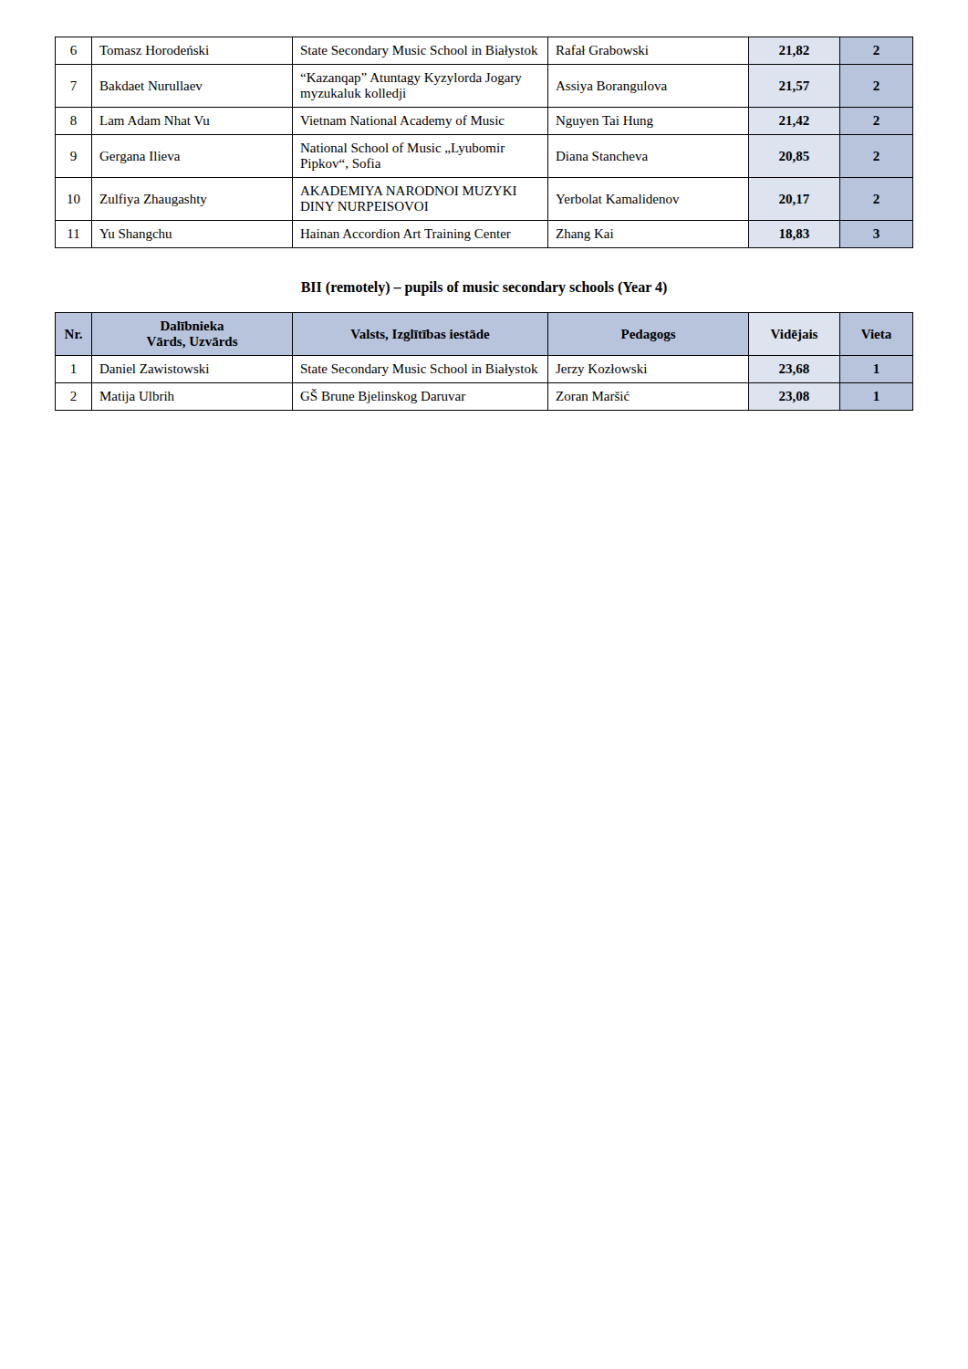| 6 | Tomasz Horodeński | State Secondary Music School in Białystok | Rafał Grabowski | 21,82 | 2 |
| 7 | Bakdaet Nurullaev | “Kazanqap” Atuntagy Kyzylorda Jogary myzukaluk kolledji | Assiya Borangulova | 21,57 | 2 |
| 8 | Lam Adam Nhat Vu | Vietnam National Academy of Music | Nguyen Tai Hung | 21,42 | 2 |
| 9 | Gergana Ilieva | National School of Music „Lyubomir Pipkov“, Sofia | Diana Stancheva | 20,85 | 2 |
| 10 | Zulfiya Zhaugashty | AKADEMIYA NARODNOI MUZYKI DINY NURPEISOVOI | Yerbolat Kamalidenov | 20,17 | 2 |
| 11 | Yu Shangchu | Hainan Accordion Art Training Center | Zhang Kai | 18,83 | 3 |
BII (remotely) – pupils of music secondary schools (Year 4)
| Nr. | Dalībnieka Vārds, Uzvārds | Valsts, Izglītības iestāde | Pedagogs | Vidējais | Vieta |
| --- | --- | --- | --- | --- | --- |
| 1 | Daniel Zawistowski | State Secondary Music School in Białystok | Jerzy Kozłowski | 23,68 | 1 |
| 2 | Matija Ulbrih | GŠ Brune Bjelinskog Daruvar | Zoran Maršić | 23,08 | 1 |